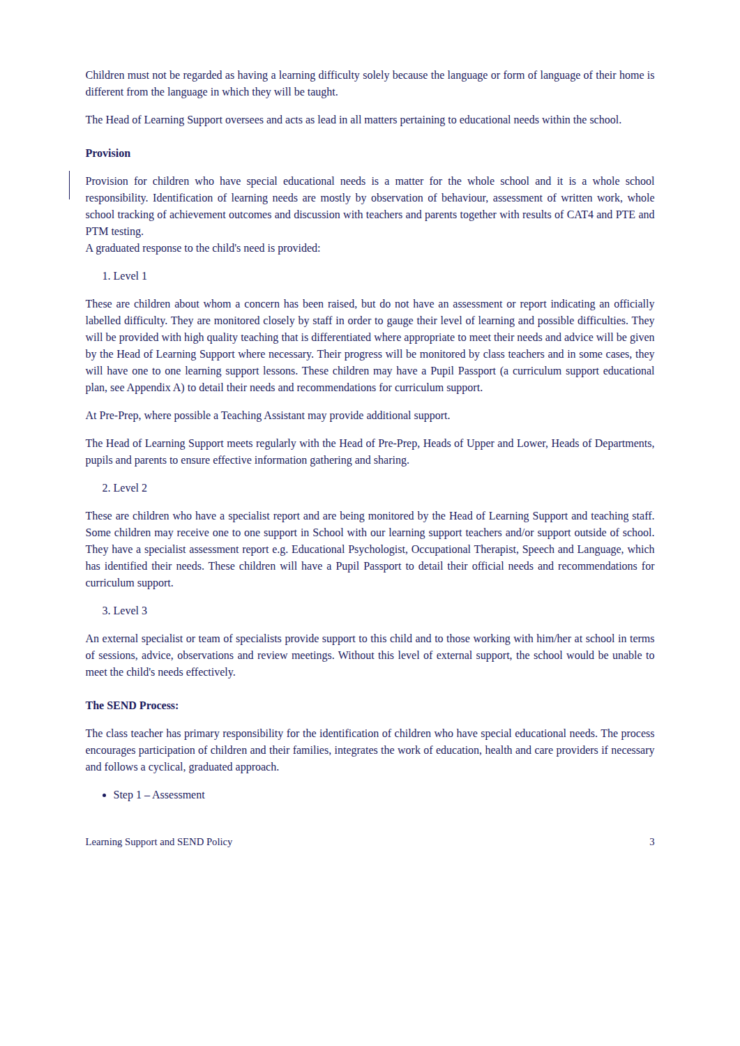Children must not be regarded as having a learning difficulty solely because the language or form of language of their home is different from the language in which they will be taught.
The Head of Learning Support oversees and acts as lead in all matters pertaining to educational needs within the school.
Provision
Provision for children who have special educational needs is a matter for the whole school and it is a whole school responsibility. Identification of learning needs are mostly by observation of behaviour, assessment of written work, whole school tracking of achievement outcomes and discussion with teachers and parents together with results of CAT4 and PTE and PTM testing.
A graduated response to the child's need is provided:
Level 1
These are children about whom a concern has been raised, but do not have an assessment or report indicating an officially labelled difficulty. They are monitored closely by staff in order to gauge their level of learning and possible difficulties. They will be provided with high quality teaching that is differentiated where appropriate to meet their needs and advice will be given by the Head of Learning Support where necessary. Their progress will be monitored by class teachers and in some cases, they will have one to one learning support lessons. These children may have a Pupil Passport (a curriculum support educational plan, see Appendix A) to detail their needs and recommendations for curriculum support.
At Pre-Prep, where possible a Teaching Assistant may provide additional support.
The Head of Learning Support meets regularly with the Head of Pre-Prep, Heads of Upper and Lower, Heads of Departments, pupils and parents to ensure effective information gathering and sharing.
Level 2
These are children who have a specialist report and are being monitored by the Head of Learning Support and teaching staff. Some children may receive one to one support in School with our learning support teachers and/or support outside of school. They have a specialist assessment report e.g. Educational Psychologist, Occupational Therapist, Speech and Language, which has identified their needs. These children will have a Pupil Passport to detail their official needs and recommendations for curriculum support.
Level 3
An external specialist or team of specialists provide support to this child and to those working with him/her at school in terms of sessions, advice, observations and review meetings. Without this level of external support, the school would be unable to meet the child's needs effectively.
The SEND Process:
The class teacher has primary responsibility for the identification of children who have special educational needs. The process encourages participation of children and their families, integrates the work of education, health and care providers if necessary and follows a cyclical, graduated approach.
Step 1 – Assessment
Learning Support and SEND Policy
3